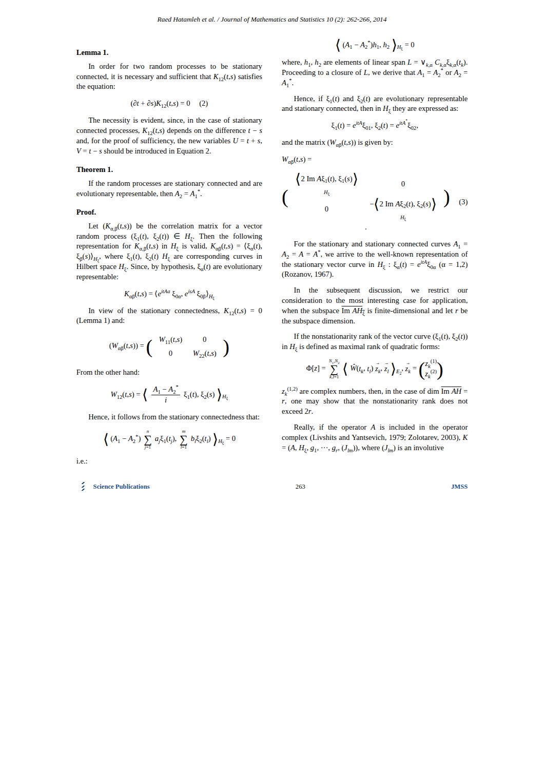Raed Hatamleh et al. / Journal of Mathematics and Statistics 10 (2): 262-266, 2014
Lemma 1.
In order for two random processes to be stationary connected, it is necessary and sufficient that K12(t,s) satisfies the equation:
(∂t + ∂s)K12(t,s) = 0 (2)
The necessity is evident, since, in the case of stationary connected processes, K12(t,s) depends on the difference t − s and, for the proof of sufficiency, the new variables U = t + s, V = t − s should be introduced in Equation 2.
Theorem 1.
If the random processes are stationary connected and are evolutionary representable, then A2 = A1*.
Proof.
Let (Kα,β(t,s)) be the correlation matrix for a vector random process (ξ1(t), ξ2(t)) ∈ Hξ. Then the following representation for Kα,β(t,s) in Hξ is valid, Kαβ(t,s) = ⟨ξα(t), ξβ(s)⟩Hξ, where ξ1(t), ξ2(t) Hξ are corresponding curves in Hilbert space Hξ. Since, by hypothesis, ξα(t) are evolutionary representable:
Kαβ(t,s) = ⟨eitAa ξ0α, eisA ξ0β⟩Hξ
In view of the stationary connectedness, K12(t,s) = 0 (Lemma 1) and:
(Wαβ(t,s)) = (
| W 11 ( t , s ) | 0 |
| 0 | W 22 ( t , s ) |
)
From the other hand:
W12(t,s) = ⟨ A1 − A2*i ξ1(t), ξ2(s) ⟩Hξ
Hence, it follows from the stationary connectedness that:
⟨ (A1 − A2*) n∑j=1 ajξ1(tj), m∑l=1 blξ2(tl) ⟩Hξ = 0
i.e.:
⟨ (A1 − A2*)h1, h2 ⟩Hξ = 0
where, h1, h2 are elements of linear span L = ∨k,α Ck,αξk,α(tk). Proceeding to a closure of L, we derive that A1 = A2* or A2 = A1*.
Hence, if ξ1(t) and ξ2(t) are evolutionary representable and stationary connected, then in Hξ they are expressed as:
ξ1(t) = eitAξ01, ξ2(t) = eitA*ξ02,
and the matrix (Wαβ(t,s)) is given by:
Wαβ(t,s) =
(
| ⟨ 2 Im A ξ 1 ( t ), ξ 1 ( s ) ⟩ H ξ | 0 |
| 0 | − ⟨ 2 Im A ξ 2 ( t ), ξ 2 ( s ) ⟩ H ξ |
) . (3)
For the stationary and stationary connected curves A1 = A2 = A = A*, we arrive to the well-known representation of the stationary vector curve in Hξ : ξα(t) = eitAξ0α (α = 1,2) (Rozanov, 1967).
In the subsequent discussion, we restrict our consideration to the most interesting case for application, when the subspace Im AHξ is finite-dimensional and let r be the subspace dimension.
If the nonstationarity rank of the vector curve (ξ1(t), ξ2(t)) in Hξ is defined as maximal rank of quadratic forms:
Φ[z] = N1,N2∑k,l=1 ⟨ Ŵ(tk, tl) zk, zl ⟩E2, zk = ( zk(1) zk(2) )
zk(1,2) are complex numbers, then, in the case of dim Im AH = r, one may show that the nonstationarity rank does not exceed 2r.
Really, if the operator A is included in the operator complex (Livshits and Yantsevich, 1979; Zolotarev, 2003), K = (A, Hξ, g1, ···, gr, (Jlm)), where (Jlm) is an involutive
Science Publications 263 JMSS